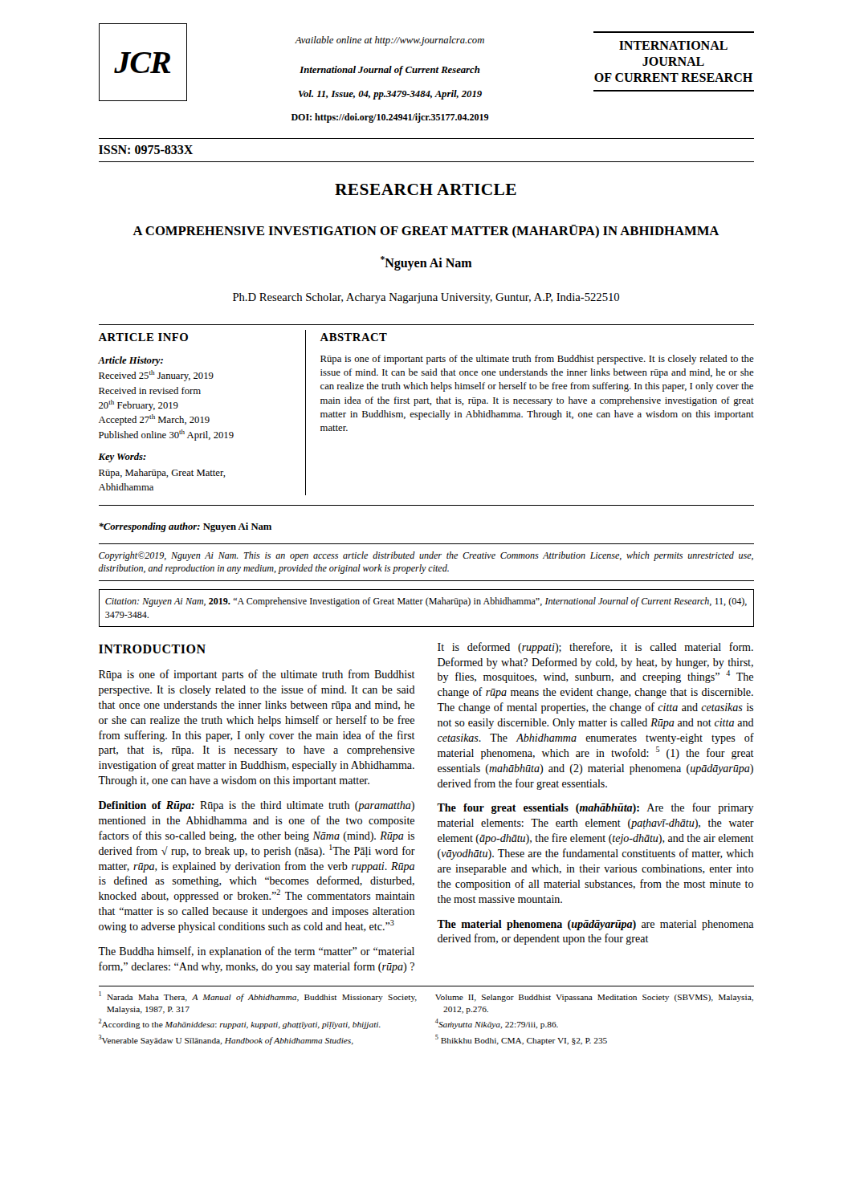JCR
Available online at http://www.journalcra.com
International Journal of Current Research
Vol. 11, Issue, 04, pp.3479-3484, April, 2019
DOI: https://doi.org/10.24941/ijcr.35177.04.2019
INTERNATIONAL JOURNAL
OF CURRENT RESEARCH
ISSN: 0975-833X
RESEARCH ARTICLE
A COMPREHENSIVE INVESTIGATION OF GREAT MATTER (MAHARŪPA) IN ABHIDHAMMA
*Nguyen Ai Nam
Ph.D Research Scholar, Acharya Nagarjuna University, Guntur, A.P, India-522510
ARTICLE INFO
Article History:
Received 25th January, 2019
Received in revised form
20th February, 2019
Accepted 27th March, 2019
Published online 30th April, 2019
Key Words:
Rūpa, Maharūpa, Great Matter,
Abhidhamma
ABSTRACT
Rūpa is one of important parts of the ultimate truth from Buddhist perspective. It is closely related to the issue of mind. It can be said that once one understands the inner links between rūpa and mind, he or she can realize the truth which helps himself or herself to be free from suffering. In this paper, I only cover the main idea of the first part, that is, rūpa. It is necessary to have a comprehensive investigation of great matter in Buddhism, especially in Abhidhamma. Through it, one can have a wisdom on this important matter.
*Corresponding author: Nguyen Ai Nam
Copyright©2019, Nguyen Ai Nam. This is an open access article distributed under the Creative Commons Attribution License, which permits unrestricted use, distribution, and reproduction in any medium, provided the original work is properly cited.
Citation: Nguyen Ai Nam, 2019. “A Comprehensive Investigation of Great Matter (Maharūpa) in Abhidhamma”, International Journal of Current Research, 11, (04), 3479-3484.
INTRODUCTION
Rūpa is one of important parts of the ultimate truth from Buddhist perspective. It is closely related to the issue of mind. It can be said that once one understands the inner links between rūpa and mind, he or she can realize the truth which helps himself or herself to be free from suffering. In this paper, I only cover the main idea of the first part, that is, rūpa. It is necessary to have a comprehensive investigation of great matter in Buddhism, especially in Abhidhamma. Through it, one can have a wisdom on this important matter.
Definition of Rūpa: Rūpa is the third ultimate truth (paramattha) mentioned in the Abhidhamma and is one of the two composite factors of this so-called being, the other being Nāma (mind). Rūpa is derived from √ rup, to break up, to perish (nāsa). 1The Pāḷi word for matter, rūpa, is explained by derivation from the verb ruppati. Rūpa is defined as something, which “becomes deformed, disturbed, knocked about, oppressed or broken.”2 The commentators maintain that “matter is so called because it undergoes and imposes alteration owing to adverse physical conditions such as cold and heat, etc.”3
The Buddha himself, in explanation of the term “matter” or “material form,” declares: “And why, monks, do you say material form (rūpa) ? It is deformed (ruppati); therefore, it is called material form. Deformed by what? Deformed by cold, by heat, by hunger, by thirst, by flies, mosquitoes, wind, sunburn, and creeping things” 4 The change of rūpa means the evident change, change that is discernible. The change of mental properties, the change of citta and cetasikas is not so easily discernible. Only matter is called Rūpa and not citta and cetasikas. The Abhidhamma enumerates twenty-eight types of material phenomena, which are in twofold: 5 (1) the four great essentials (mahābhūta) and (2) material phenomena (upādāyarūpa) derived from the four great essentials.
The four great essentials (mahābhūta): Are the four primary material elements: The earth element (paṭhavī-dhātu), the water element (āpo-dhātu), the fire element (tejo-dhātu), and the air element (vāyodhātu). These are the fundamental constituents of matter, which are inseparable and which, in their various combinations, enter into the composition of all material substances, from the most minute to the most massive mountain.
The material phenomena (upādāyarūpa) are material phenomena derived from, or dependent upon the four great
1 Narada Maha Thera, A Manual of Abhidhamma, Buddhist Missionary Society, Malaysia, 1987, P. 317
2According to the Mahāniddesa: ruppati, kuppati, ghaṭṭīyati, pīḷīyati, bhijjati.
3Venerable Sayādaw U Sīlānanda, Handbook of Abhidhamma Studies,
Volume II, Selangor Buddhist Vipassana Meditation Society (SBVMS), Malaysia, 2012, p.276.
4Saṁyutta Nikāya, 22:79/iii, p.86.
5 Bhikkhu Bodhi, CMA, Chapter VI, §2, P. 235